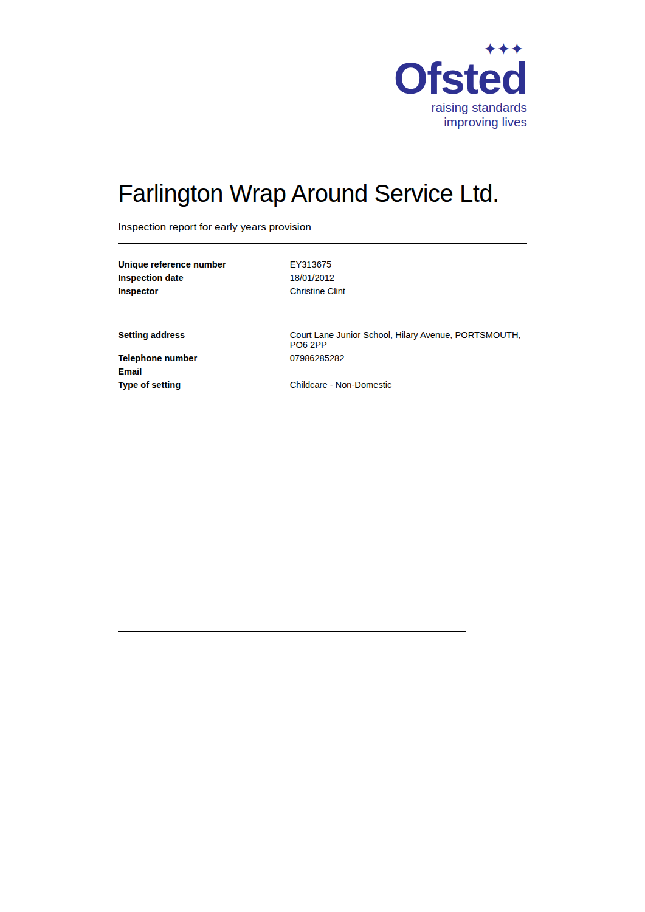✦✦✦
Ofsted
raising standards
improving lives
Farlington Wrap Around Service Ltd.
Inspection report for early years provision
| Unique reference number | EY313675 |
| Inspection date | 18/01/2012 |
| Inspector | Christine Clint |
| Setting address | Court Lane Junior School, Hilary Avenue, PORTSMOUTH, PO6 2PP |
| Telephone number | 07986285282 |
| Email | |
| Type of setting | Childcare - Non-Domestic |